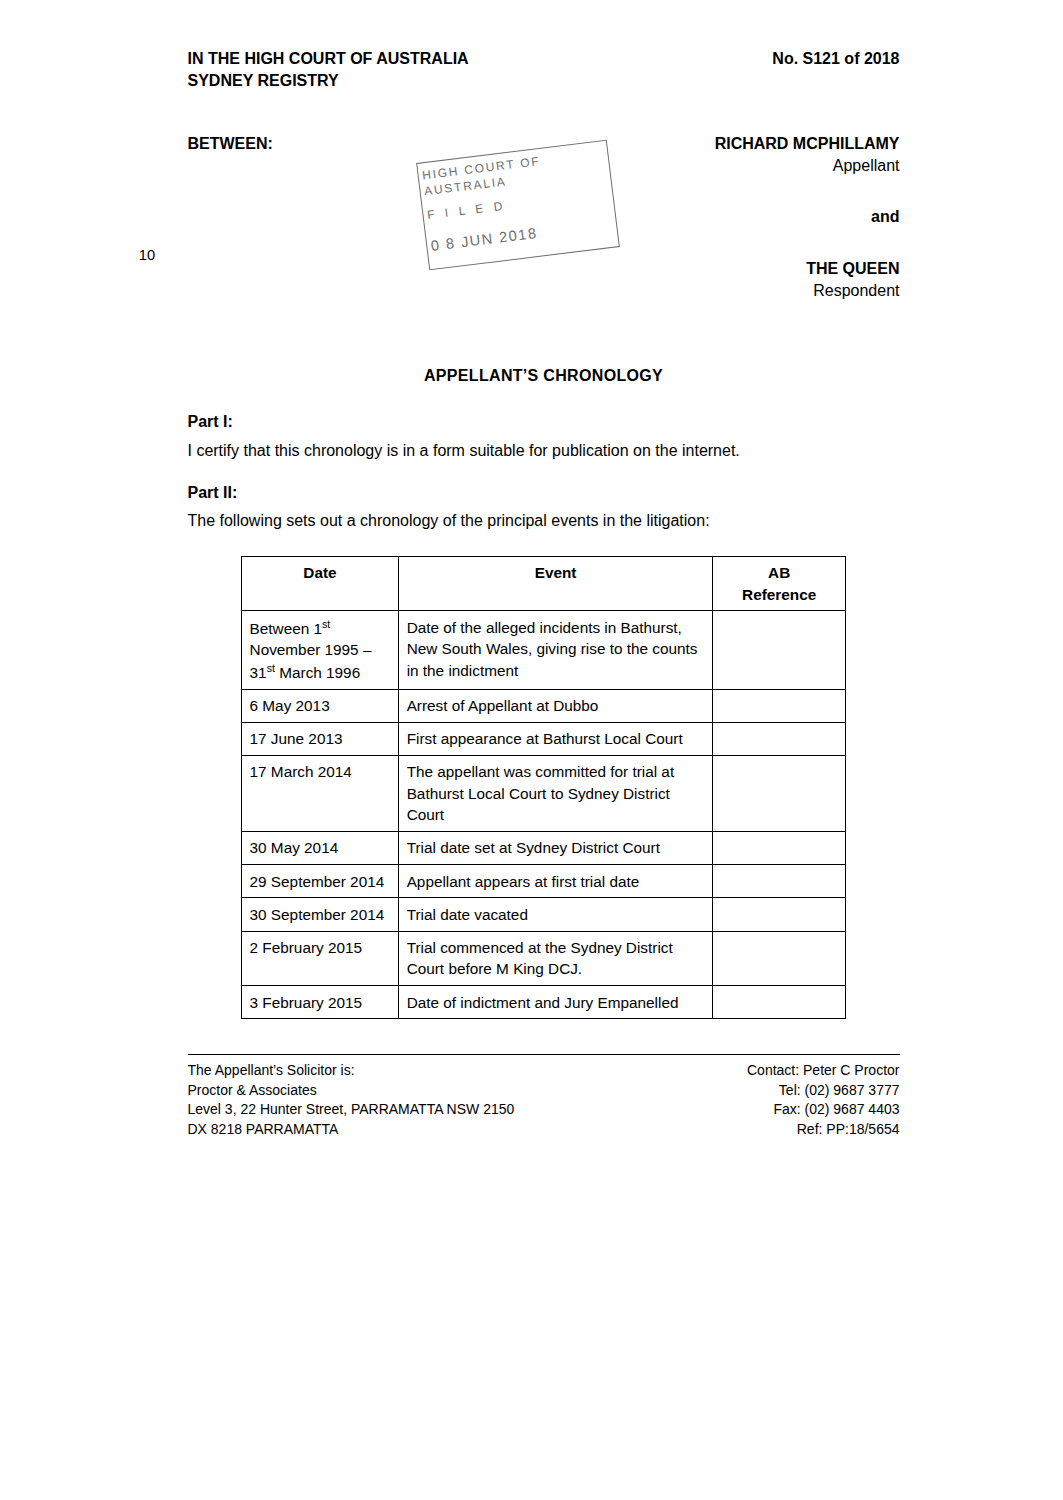10
In the High Court of Australia
Sydney Registry
No. S121 of 2018
BETWEEN:
HIGH COURT OF AUSTRALIA
F I L E D
0 8 JUN 2018
THE REGISTRY SYDNEY
RICHARD MCPHILLAMY
Appellant
and
THE QUEEN
Respondent
Appellant’s Chronology
Part I:
I certify that this chronology is in a form suitable for publication on the internet.
Part II:
The following sets out a chronology of the principal events in the litigation:
| Date | Event | AB Reference |
| --- | --- | --- |
| Between 1 st November 1995 – 31 st March 1996 | Date of the alleged incidents in Bathurst, New South Wales, giving rise to the counts in the indictment | |
| 6 May 2013 | Arrest of Appellant at Dubbo | |
| 17 June 2013 | First appearance at Bathurst Local Court | |
| 17 March 2014 | The appellant was committed for trial at Bathurst Local Court to Sydney District Court | |
| 30 May 2014 | Trial date set at Sydney District Court | |
| 29 September 2014 | Appellant appears at first trial date | |
| 30 September 2014 | Trial date vacated | |
| 2 February 2015 | Trial commenced at the Sydney District Court before M King DCJ. | |
| 3 February 2015 | Date of indictment and Jury Empanelled | |
The Appellant’s Solicitor is:
Proctor & Associates
Level 3, 22 Hunter Street, PARRAMATTA NSW 2150
DX 8218 PARRAMATTA
Contact: Peter C Proctor
Tel: (02) 9687 3777
Fax: (02) 9687 4403
Ref: PP:18/5654